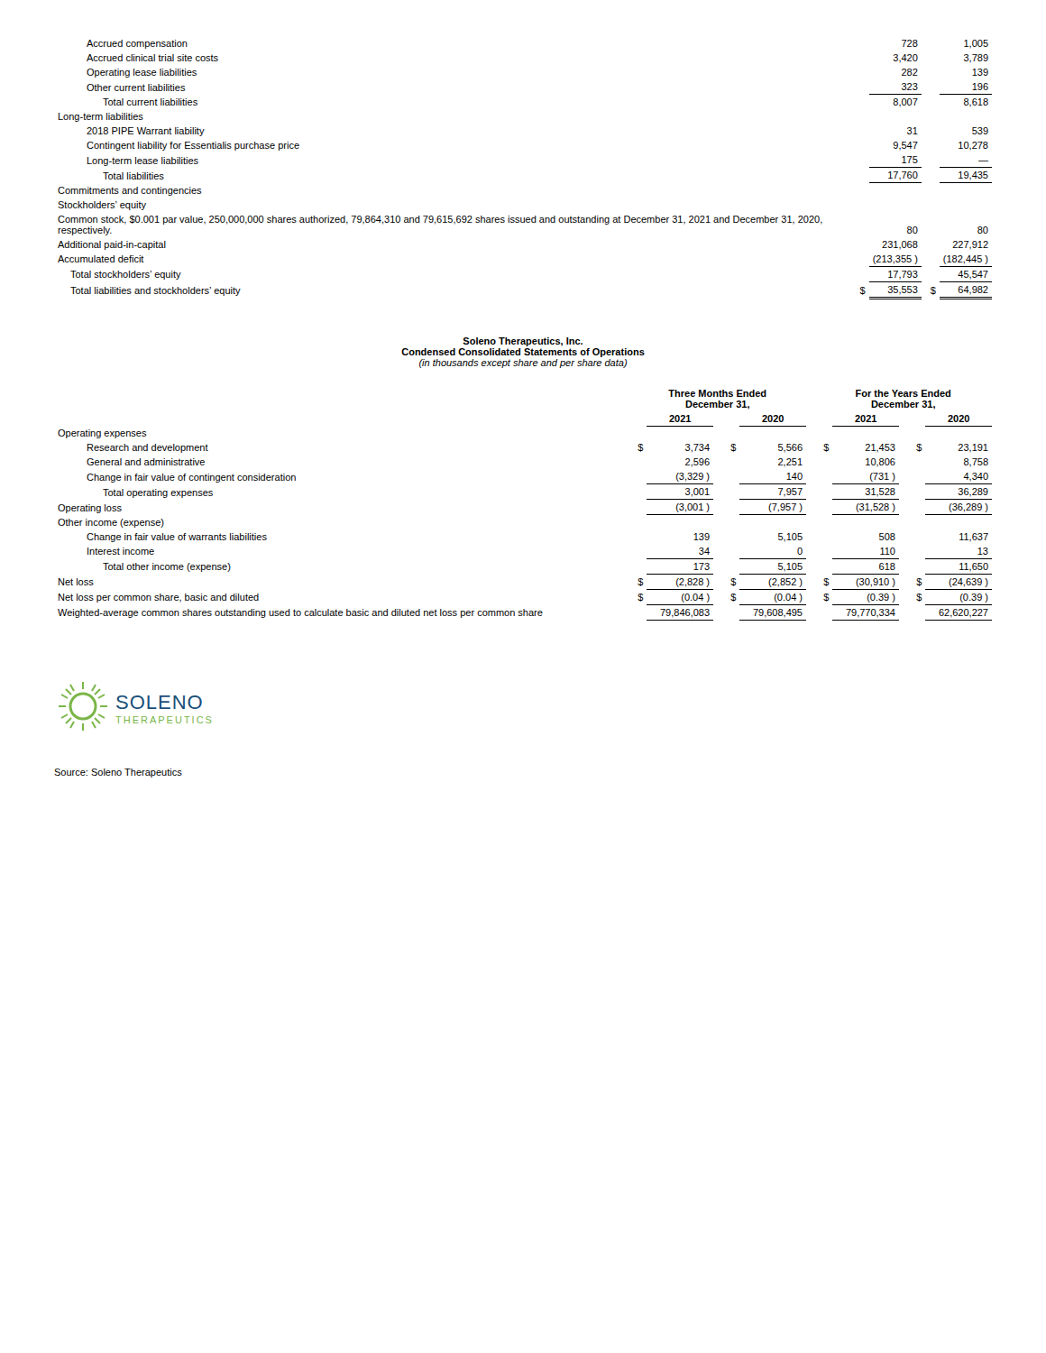| Accrued compensation | | 728 | | 1,005 |
| Accrued clinical trial site costs | | 3,420 | | 3,789 |
| Operating lease liabilities | | 282 | | 139 |
| Other current liabilities | | 323 | | 196 |
| Total current liabilities | | 8,007 | | 8,618 |
| Long-term liabilities | | | | |
| 2018 PIPE Warrant liability | | 31 | | 539 |
| Contingent liability for Essentialis purchase price | | 9,547 | | 10,278 |
| Long-term lease liabilities | | 175 | | — |
| Total liabilities | | 17,760 | | 19,435 |
| Commitments and contingencies | | | | |
| Stockholders’ equity | | | | |
| Common stock, $0.001 par value, 250,000,000 shares authorized, 79,864,310 and 79,615,692 shares issued and outstanding at December 31, 2021 and December 31, 2020, respectively. | | 80 | | 80 |
| Additional paid-in-capital | | 231,068 | | 227,912 |
| Accumulated deficit | | (213,355 ) | | (182,445 ) |
| Total stockholders’ equity | | 17,793 | | 45,547 |
| Total liabilities and stockholders’ equity | $ | 35,553 | $ | 64,982 |
Soleno Therapeutics, Inc.
Condensed Consolidated Statements of Operations
(in thousands except share and per share data)
| | Three Months Ended December 31, | | For the Years Ended December 31, |
| | | 2021 | | | 2020 | | | 2021 | | | 2020 |
| Operating expenses | | | | | | | | | | | |
| Research and development | $ | 3,734 | | $ | 5,566 | | $ | 21,453 | | $ | 23,191 |
| General and administrative | | 2,596 | | | 2,251 | | | 10,806 | | | 8,758 |
| Change in fair value of contingent consideration | | (3,329 ) | | | 140 | | | (731 ) | | | 4,340 |
| Total operating expenses | | 3,001 | | | 7,957 | | | 31,528 | | | 36,289 |
| Operating loss | | (3,001 ) | | | (7,957 ) | | | (31,528 ) | | | (36,289 ) |
| Other income (expense) | | | | | | | | | | | |
| Change in fair value of warrants liabilities | | 139 | | | 5,105 | | | 508 | | | 11,637 |
| Interest income | | 34 | | | 0 | | | 110 | | | 13 |
| Total other income (expense) | | 173 | | | 5,105 | | | 618 | | | 11,650 |
| Net loss | $ | (2,828 ) | | $ | (2,852 ) | | $ | (30,910 ) | | $ | (24,639 ) |
| Net loss per common share, basic and diluted | $ | (0.04 ) | | $ | (0.04 ) | | $ | (0.39 ) | | $ | (0.39 ) |
| Weighted-average common shares outstanding used to calculate basic and diluted net loss per common share | | 79,846,083 | | | 79,608,495 | | | 79,770,334 | | | 62,620,227 |
SOLENO THERAPEUTICS
Source: Soleno Therapeutics